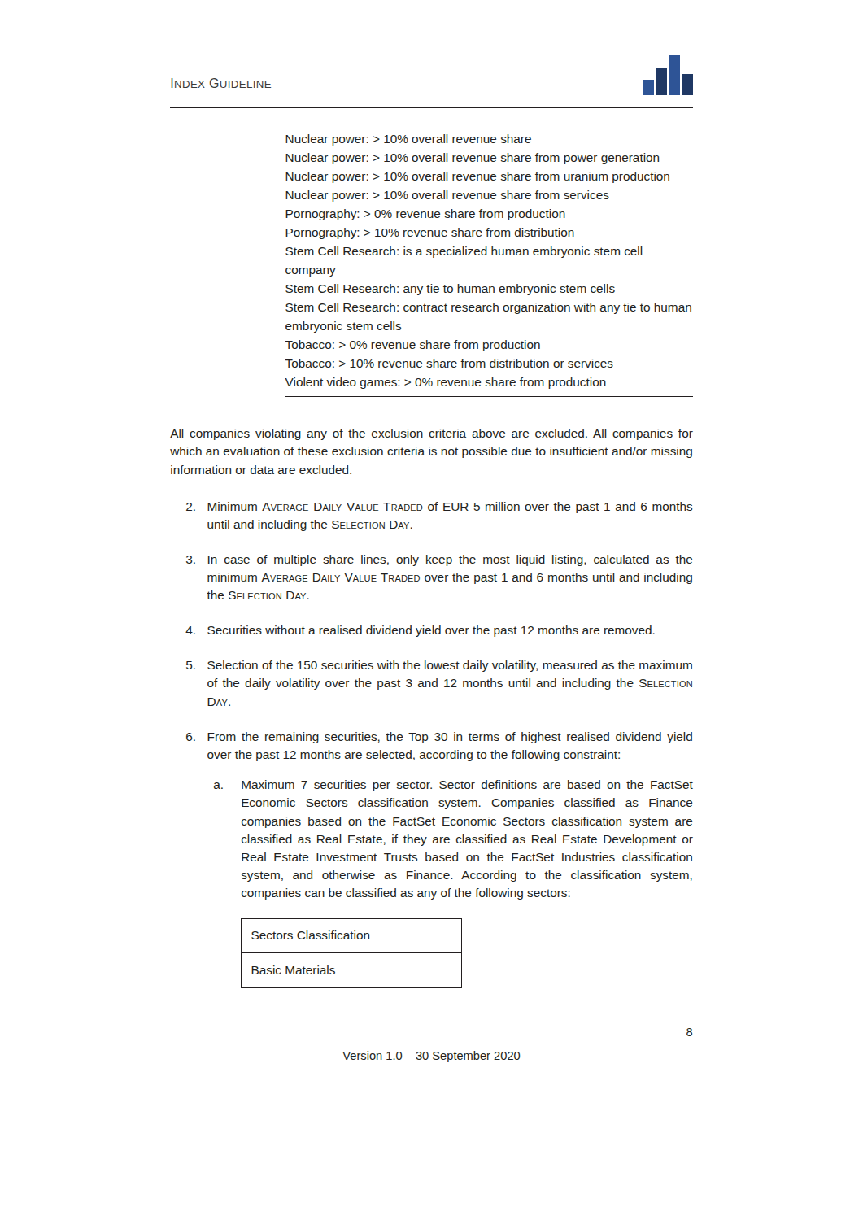INDEX GUIDELINE
| | Nuclear power: > 10% overall revenue share Nuclear power: > 10% overall revenue share from power generation Nuclear power: > 10% overall revenue share from uranium production Nuclear power: > 10% overall revenue share from services Pornography: > 0% revenue share from production Pornography: > 10% revenue share from distribution Stem Cell Research: is a specialized human embryonic stem cell company Stem Cell Research: any tie to human embryonic stem cells Stem Cell Research: contract research organization with any tie to human embryonic stem cells Tobacco: > 0% revenue share from production Tobacco: > 10% revenue share from distribution or services Violent video games: > 0% revenue share from production |
All companies violating any of the exclusion criteria above are excluded. All companies for which an evaluation of these exclusion criteria is not possible due to insufficient and/or missing information or data are excluded.
Minimum Average Daily Value Traded of EUR 5 million over the past 1 and 6 months until and including the Selection Day.
In case of multiple share lines, only keep the most liquid listing, calculated as the minimum Average Daily Value Traded over the past 1 and 6 months until and including the Selection Day.
Securities without a realised dividend yield over the past 12 months are removed.
Selection of the 150 securities with the lowest daily volatility, measured as the maximum of the daily volatility over the past 3 and 12 months until and including the Selection Day.
From the remaining securities, the Top 30 in terms of highest realised dividend yield over the past 12 months are selected, according to the following constraint:
Maximum 7 securities per sector. Sector definitions are based on the FactSet Economic Sectors classification system. Companies classified as Finance companies based on the FactSet Economic Sectors classification system are classified as Real Estate, if they are classified as Real Estate Development or Real Estate Investment Trusts based on the FactSet Industries classification system, and otherwise as Finance. According to the classification system, companies can be classified as any of the following sectors:
| Sectors Classification |
| Basic Materials |
8
Version 1.0 – 30 September 2020